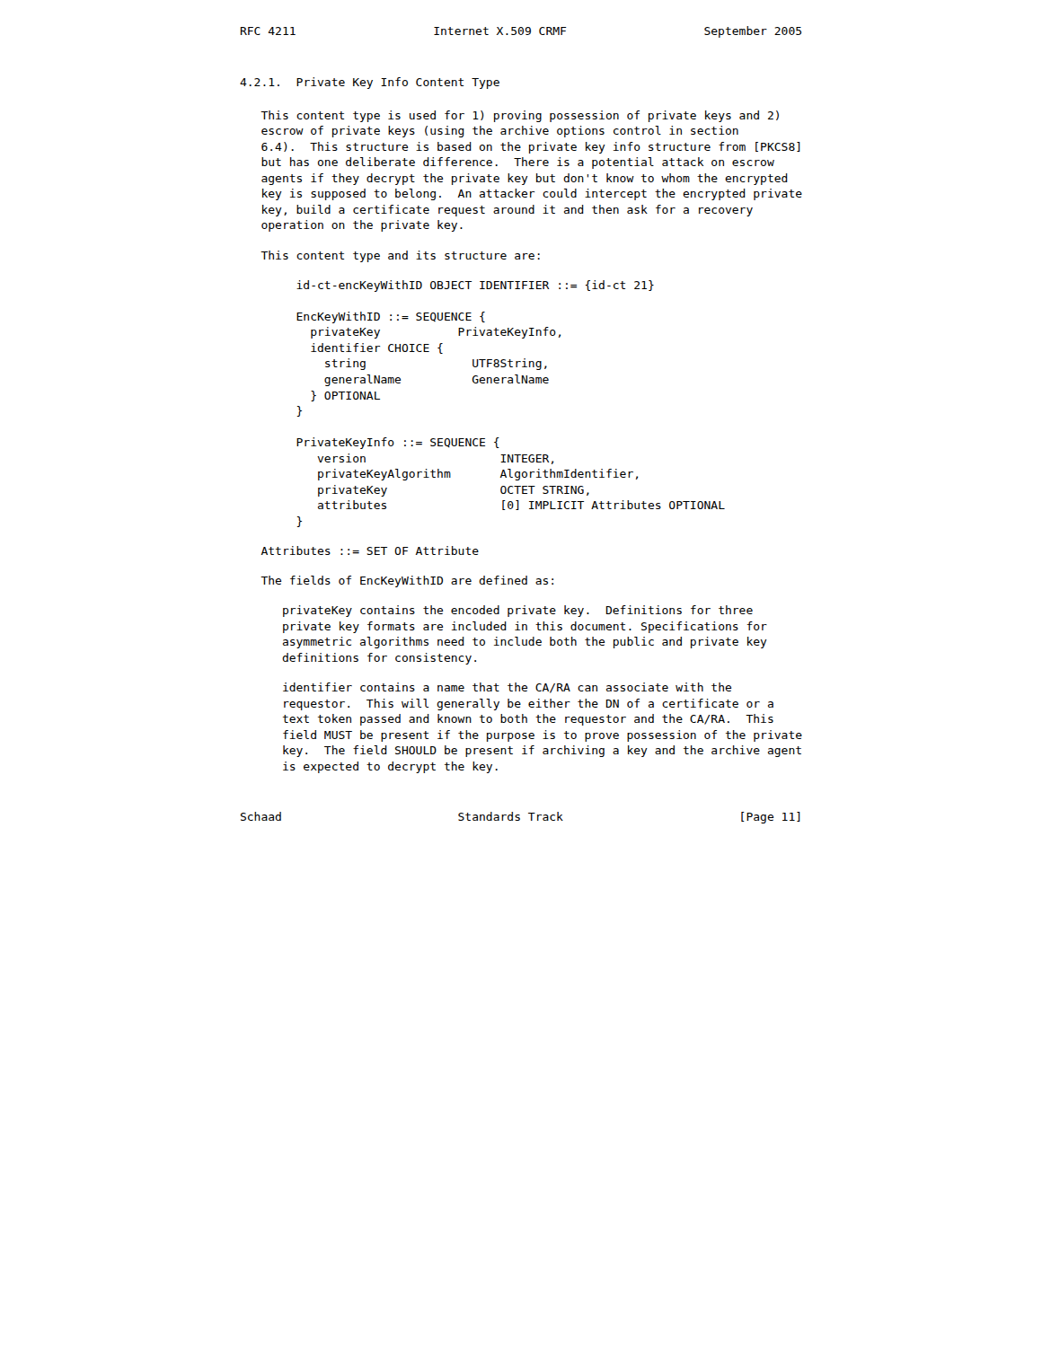RFC 4211 Internet X.509 CRMF September 2005
4.2.1. Private Key Info Content Type
This content type is used for 1) proving possession of private keys and 2) escrow of private keys (using the archive options control in section 6.4). This structure is based on the private key info structure from [PKCS8] but has one deliberate difference. There is a potential attack on escrow agents if they decrypt the private key but don't know to whom the encrypted key is supposed to belong. An attacker could intercept the encrypted private key, build a certificate request around it and then ask for a recovery operation on the private key.
This content type and its structure are:
   id-ct-encKeyWithID OBJECT IDENTIFIER ::= {id-ct 21}

   EncKeyWithID ::= SEQUENCE {
     privateKey           PrivateKeyInfo,
     identifier CHOICE {
       string               UTF8String,
       generalName          GeneralName
     } OPTIONAL
   }

   PrivateKeyInfo ::= SEQUENCE {
      version                   INTEGER,
      privateKeyAlgorithm       AlgorithmIdentifier,
      privateKey                OCTET STRING,
      attributes                [0] IMPLICIT Attributes OPTIONAL
   }
Attributes ::= SET OF Attribute
The fields of EncKeyWithID are defined as:
privateKey contains the encoded private key. Definitions for three private key formats are included in this document. Specifications for asymmetric algorithms need to include both the public and private key definitions for consistency.
identifier contains a name that the CA/RA can associate with the requestor. This will generally be either the DN of a certificate or a text token passed and known to both the requestor and the CA/RA. This field MUST be present if the purpose is to prove possession of the private key. The field SHOULD be present if archiving a key and the archive agent is expected to decrypt the key.
Schaad Standards Track [Page 11]